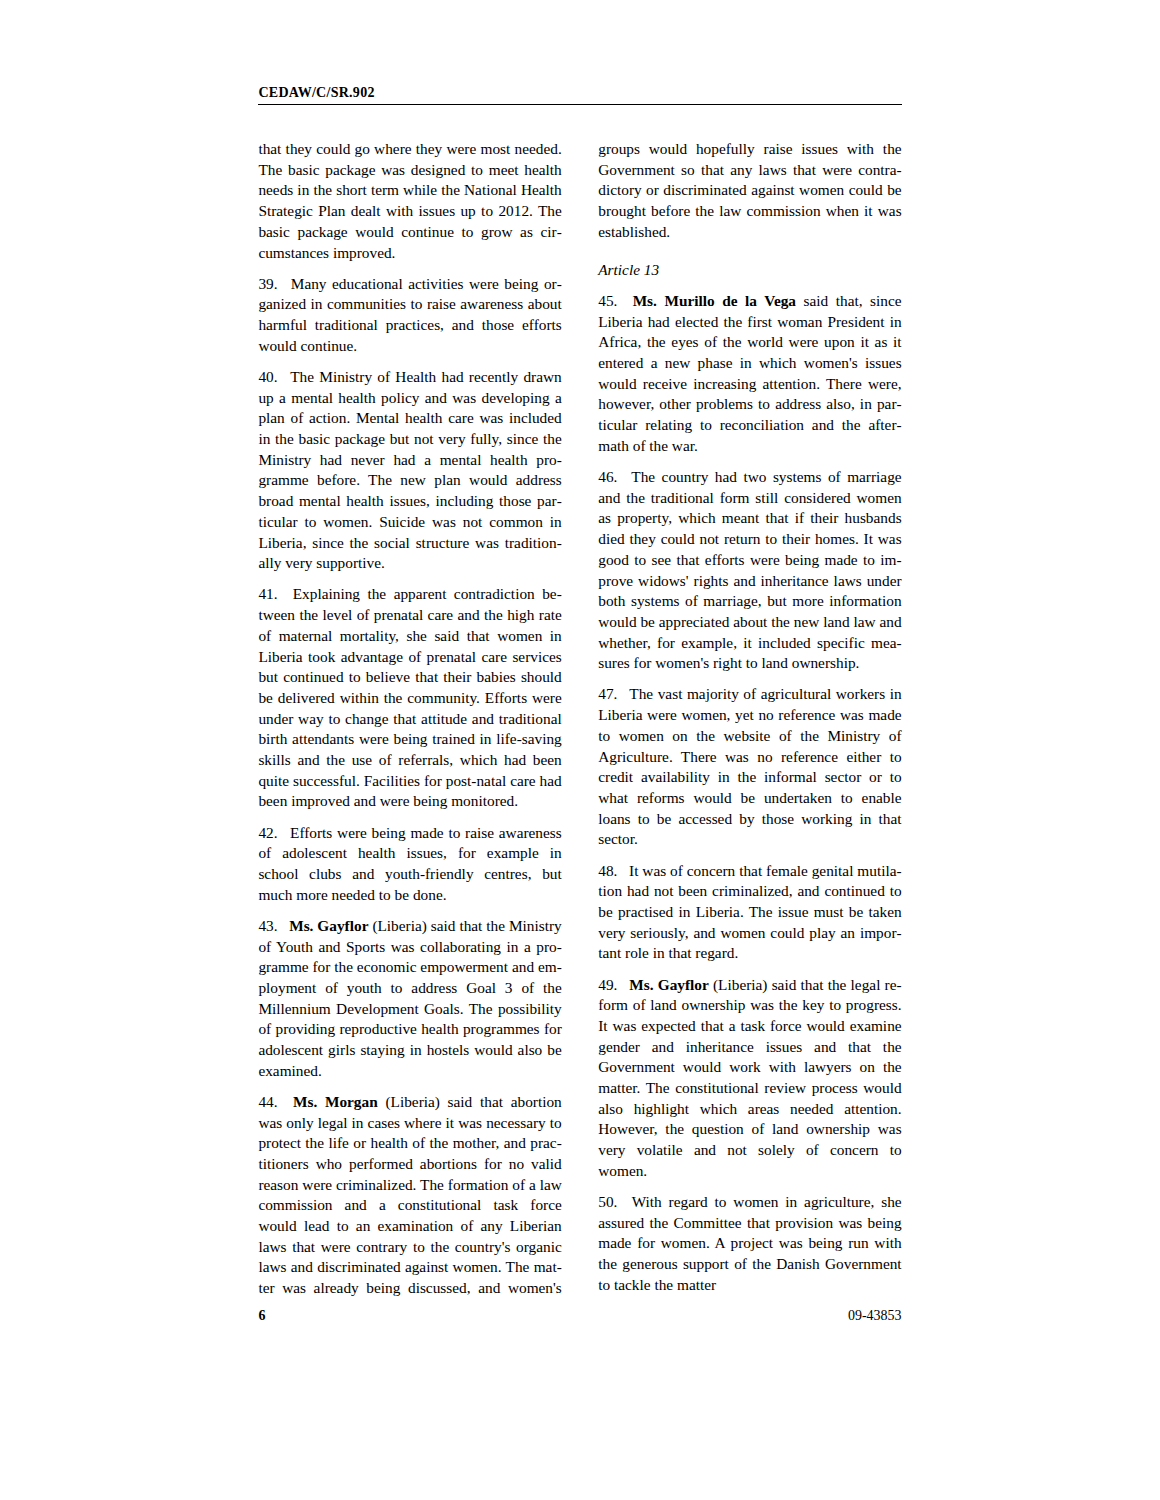CEDAW/C/SR.902
that they could go where they were most needed. The basic package was designed to meet health needs in the short term while the National Health Strategic Plan dealt with issues up to 2012. The basic package would continue to grow as circumstances improved.
39. Many educational activities were being organized in communities to raise awareness about harmful traditional practices, and those efforts would continue.
40. The Ministry of Health had recently drawn up a mental health policy and was developing a plan of action. Mental health care was included in the basic package but not very fully, since the Ministry had never had a mental health programme before. The new plan would address broad mental health issues, including those particular to women. Suicide was not common in Liberia, since the social structure was traditionally very supportive.
41. Explaining the apparent contradiction between the level of prenatal care and the high rate of maternal mortality, she said that women in Liberia took advantage of prenatal care services but continued to believe that their babies should be delivered within the community. Efforts were under way to change that attitude and traditional birth attendants were being trained in life-saving skills and the use of referrals, which had been quite successful. Facilities for post-natal care had been improved and were being monitored.
42. Efforts were being made to raise awareness of adolescent health issues, for example in school clubs and youth-friendly centres, but much more needed to be done.
43. Ms. Gayflor (Liberia) said that the Ministry of Youth and Sports was collaborating in a programme for the economic empowerment and employment of youth to address Goal 3 of the Millennium Development Goals. The possibility of providing reproductive health programmes for adolescent girls staying in hostels would also be examined.
44. Ms. Morgan (Liberia) said that abortion was only legal in cases where it was necessary to protect the life or health of the mother, and practitioners who performed abortions for no valid reason were criminalized. The formation of a law commission and a constitutional task force would lead to an examination of any Liberian laws that were contrary to the country's organic laws and discriminated against women. The matter was already being discussed, and women's groups would hopefully raise issues with the Government so that any laws that were contradictory or discriminated against women could be brought before the law commission when it was established.
Article 13
45. Ms. Murillo de la Vega said that, since Liberia had elected the first woman President in Africa, the eyes of the world were upon it as it entered a new phase in which women's issues would receive increasing attention. There were, however, other problems to address also, in particular relating to reconciliation and the aftermath of the war.
46. The country had two systems of marriage and the traditional form still considered women as property, which meant that if their husbands died they could not return to their homes. It was good to see that efforts were being made to improve widows' rights and inheritance laws under both systems of marriage, but more information would be appreciated about the new land law and whether, for example, it included specific measures for women's right to land ownership.
47. The vast majority of agricultural workers in Liberia were women, yet no reference was made to women on the website of the Ministry of Agriculture. There was no reference either to credit availability in the informal sector or to what reforms would be undertaken to enable loans to be accessed by those working in that sector.
48. It was of concern that female genital mutilation had not been criminalized, and continued to be practised in Liberia. The issue must be taken very seriously, and women could play an important role in that regard.
49. Ms. Gayflor (Liberia) said that the legal reform of land ownership was the key to progress. It was expected that a task force would examine gender and inheritance issues and that the Government would work with lawyers on the matter. The constitutional review process would also highlight which areas needed attention. However, the question of land ownership was very volatile and not solely of concern to women.
50. With regard to women in agriculture, she assured the Committee that provision was being made for women. A project was being run with the generous support of the Danish Government to tackle the matter
6 09-43853